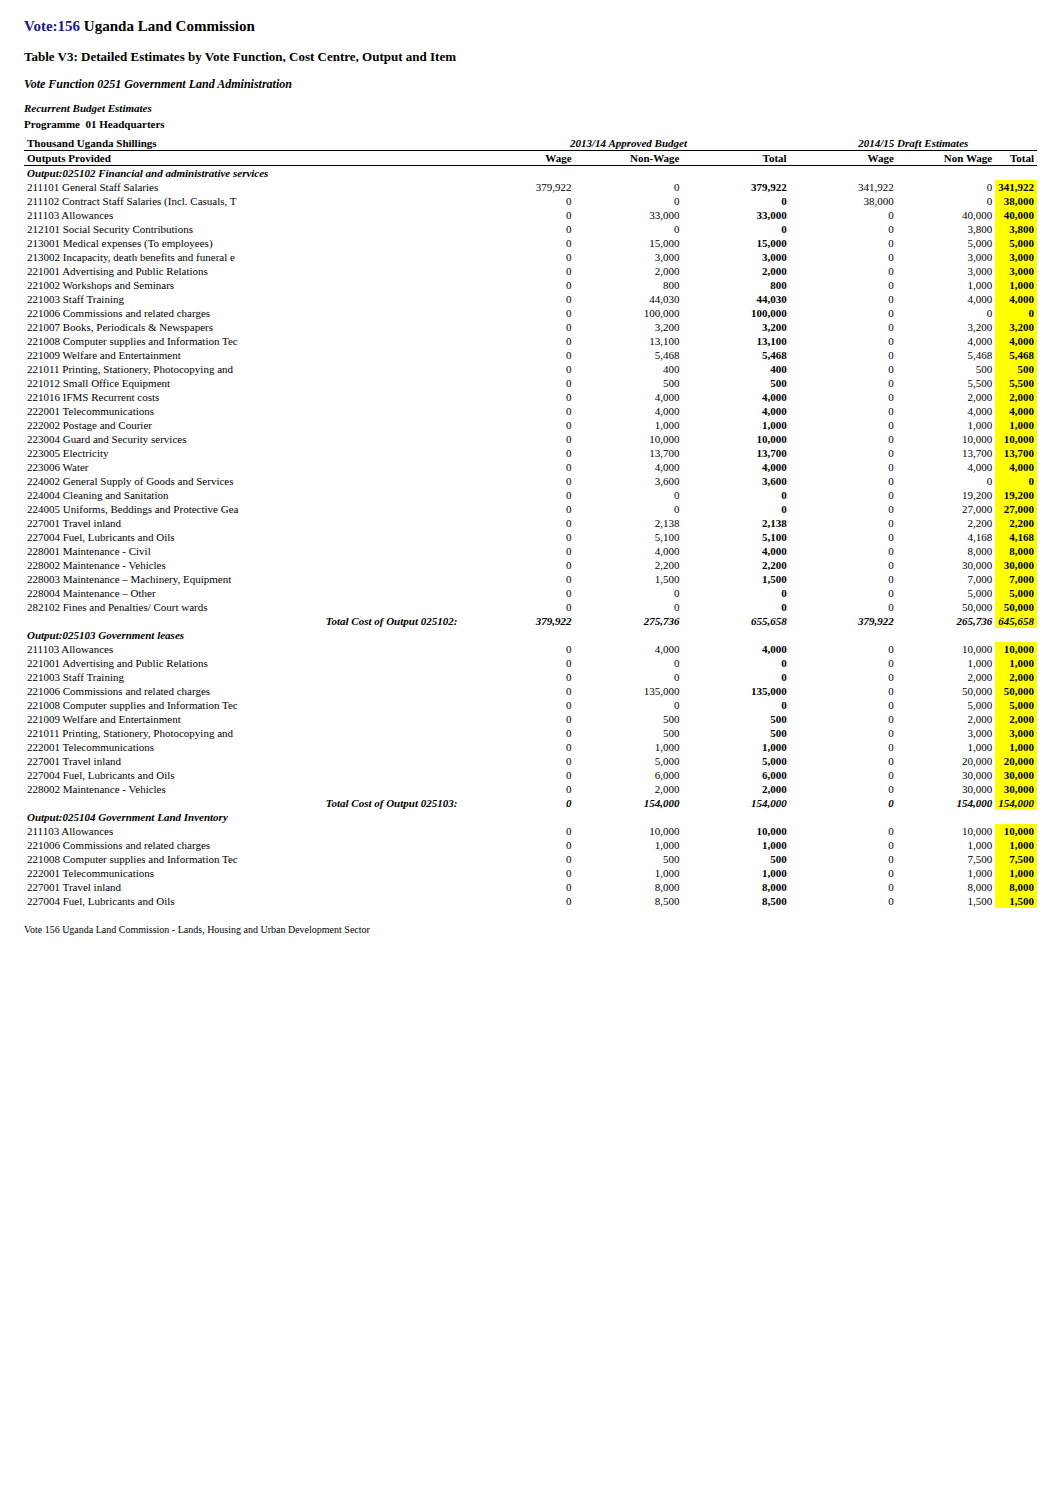Vote:156 Uganda Land Commission
Table V3: Detailed Estimates by Vote Function, Cost Centre, Output and Item
Vote Function 0251 Government Land Administration
Recurrent Budget Estimates
Programme 01 Headquarters
| Thousand Uganda Shillings | 2013/14 Approved Budget | 2014/15 Draft Estimates |
| --- | --- | --- |
| Outputs Provided | Wage | Non-Wage | Total | Wage | Non Wage | Total |
| Output:025102 Financial and administrative services |
| 211101 General Staff Salaries | 379,922 | 0 | 379,922 | 341,922 | 0 | 341,922 |
| 211102 Contract Staff Salaries (Incl. Casuals, T | 0 | 0 | 0 | 38,000 | 0 | 38,000 |
| 211103 Allowances | 0 | 33,000 | 33,000 | 0 | 40,000 | 40,000 |
| 212101 Social Security Contributions | 0 | 0 | 0 | 0 | 3,800 | 3,800 |
| 213001 Medical expenses (To employees) | 0 | 15,000 | 15,000 | 0 | 5,000 | 5,000 |
| 213002 Incapacity, death benefits and funeral e | 0 | 3,000 | 3,000 | 0 | 3,000 | 3,000 |
| 221001 Advertising and Public Relations | 0 | 2,000 | 2,000 | 0 | 3,000 | 3,000 |
| 221002 Workshops and Seminars | 0 | 800 | 800 | 0 | 1,000 | 1,000 |
| 221003 Staff Training | 0 | 44,030 | 44,030 | 0 | 4,000 | 4,000 |
| 221006 Commissions and related charges | 0 | 100,000 | 100,000 | 0 | 0 | 0 |
| 221007 Books, Periodicals & Newspapers | 0 | 3,200 | 3,200 | 0 | 3,200 | 3,200 |
| 221008 Computer supplies and Information Tec | 0 | 13,100 | 13,100 | 0 | 4,000 | 4,000 |
| 221009 Welfare and Entertainment | 0 | 5,468 | 5,468 | 0 | 5,468 | 5,468 |
| 221011 Printing, Stationery, Photocopying and | 0 | 400 | 400 | 0 | 500 | 500 |
| 221012 Small Office Equipment | 0 | 500 | 500 | 0 | 5,500 | 5,500 |
| 221016 IFMS Recurrent costs | 0 | 4,000 | 4,000 | 0 | 2,000 | 2,000 |
| 222001 Telecommunications | 0 | 4,000 | 4,000 | 0 | 4,000 | 4,000 |
| 222002 Postage and Courier | 0 | 1,000 | 1,000 | 0 | 1,000 | 1,000 |
| 223004 Guard and Security services | 0 | 10,000 | 10,000 | 0 | 10,000 | 10,000 |
| 223005 Electricity | 0 | 13,700 | 13,700 | 0 | 13,700 | 13,700 |
| 223006 Water | 0 | 4,000 | 4,000 | 0 | 4,000 | 4,000 |
| 224002 General Supply of Goods and Services | 0 | 3,600 | 3,600 | 0 | 0 | 0 |
| 224004 Cleaning and Sanitation | 0 | 0 | 0 | 0 | 19,200 | 19,200 |
| 224005 Uniforms, Beddings and Protective Gea | 0 | 0 | 0 | 0 | 27,000 | 27,000 |
| 227001 Travel inland | 0 | 2,138 | 2,138 | 0 | 2,200 | 2,200 |
| 227004 Fuel, Lubricants and Oils | 0 | 5,100 | 5,100 | 0 | 4,168 | 4,168 |
| 228001 Maintenance - Civil | 0 | 4,000 | 4,000 | 0 | 8,000 | 8,000 |
| 228002 Maintenance - Vehicles | 0 | 2,200 | 2,200 | 0 | 30,000 | 30,000 |
| 228003 Maintenance – Machinery, Equipment | 0 | 1,500 | 1,500 | 0 | 7,000 | 7,000 |
| 228004 Maintenance – Other | 0 | 0 | 0 | 0 | 5,000 | 5,000 |
| 282102 Fines and Penalties/ Court wards | 0 | 0 | 0 | 0 | 50,000 | 50,000 |
| Total Cost of Output 025102: | 379,922 | 275,736 | 655,658 | 379,922 | 265,736 | 645,658 |
| Output:025103 Government leases |
| 211103 Allowances | 0 | 4,000 | 4,000 | 0 | 10,000 | 10,000 |
| 221001 Advertising and Public Relations | 0 | 0 | 0 | 0 | 1,000 | 1,000 |
| 221003 Staff Training | 0 | 0 | 0 | 0 | 2,000 | 2,000 |
| 221006 Commissions and related charges | 0 | 135,000 | 135,000 | 0 | 50,000 | 50,000 |
| 221008 Computer supplies and Information Tec | 0 | 0 | 0 | 0 | 5,000 | 5,000 |
| 221009 Welfare and Entertainment | 0 | 500 | 500 | 0 | 2,000 | 2,000 |
| 221011 Printing, Stationery, Photocopying and | 0 | 500 | 500 | 0 | 3,000 | 3,000 |
| 222001 Telecommunications | 0 | 1,000 | 1,000 | 0 | 1,000 | 1,000 |
| 227001 Travel inland | 0 | 5,000 | 5,000 | 0 | 20,000 | 20,000 |
| 227004 Fuel, Lubricants and Oils | 0 | 6,000 | 6,000 | 0 | 30,000 | 30,000 |
| 228002 Maintenance - Vehicles | 0 | 2,000 | 2,000 | 0 | 30,000 | 30,000 |
| Total Cost of Output 025103: | 0 | 154,000 | 154,000 | 0 | 154,000 | 154,000 |
| Output:025104 Government Land Inventory |
| 211103 Allowances | 0 | 10,000 | 10,000 | 0 | 10,000 | 10,000 |
| 221006 Commissions and related charges | 0 | 1,000 | 1,000 | 0 | 1,000 | 1,000 |
| 221008 Computer supplies and Information Tec | 0 | 500 | 500 | 0 | 7,500 | 7,500 |
| 222001 Telecommunications | 0 | 1,000 | 1,000 | 0 | 1,000 | 1,000 |
| 227001 Travel inland | 0 | 8,000 | 8,000 | 0 | 8,000 | 8,000 |
| 227004 Fuel, Lubricants and Oils | 0 | 8,500 | 8,500 | 0 | 1,500 | 1,500 |
Vote 156 Uganda Land Commission - Lands, Housing and Urban Development Sector